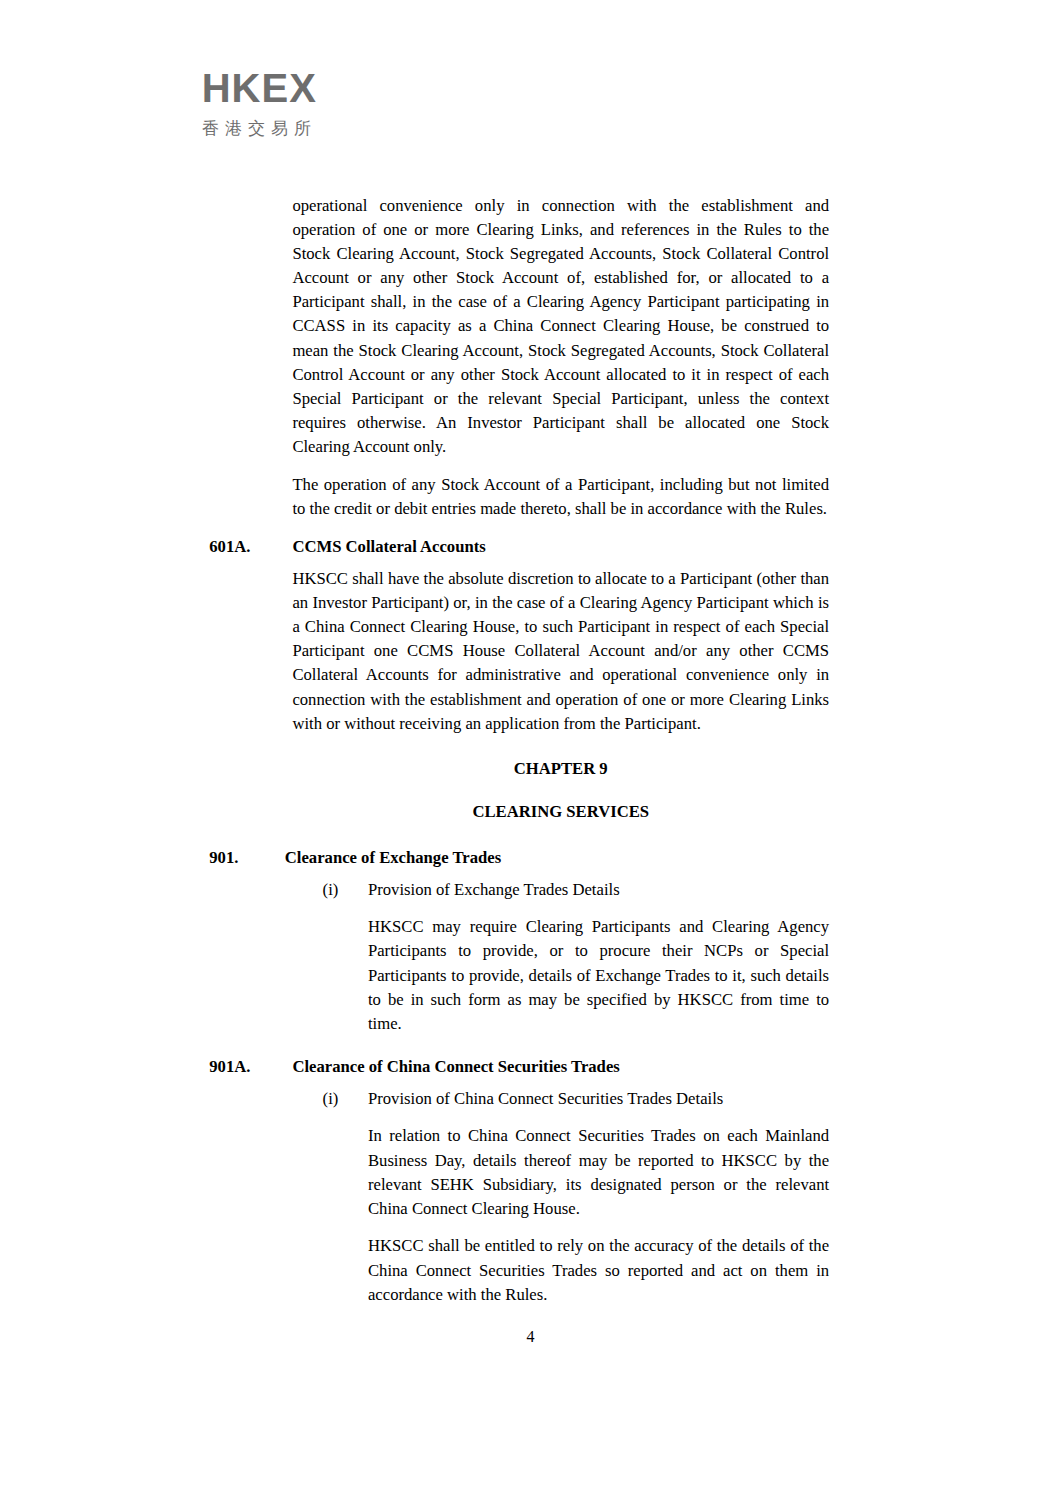HKEX
香港交易所
operational convenience only in connection with the establishment and operation of one or more Clearing Links, and references in the Rules to the Stock Clearing Account, Stock Segregated Accounts, Stock Collateral Control Account or any other Stock Account of, established for, or allocated to a Participant shall, in the case of a Clearing Agency Participant participating in CCASS in its capacity as a China Connect Clearing House, be construed to mean the Stock Clearing Account, Stock Segregated Accounts, Stock Collateral Control Account or any other Stock Account allocated to it in respect of each Special Participant or the relevant Special Participant, unless the context requires otherwise. An Investor Participant shall be allocated one Stock Clearing Account only.
The operation of any Stock Account of a Participant, including but not limited to the credit or debit entries made thereto, shall be in accordance with the Rules.
601A.
CCMS Collateral Accounts
HKSCC shall have the absolute discretion to allocate to a Participant (other than an Investor Participant) or, in the case of a Clearing Agency Participant which is a China Connect Clearing House, to such Participant in respect of each Special Participant one CCMS House Collateral Account and/or any other CCMS Collateral Accounts for administrative and operational convenience only in connection with the establishment and operation of one or more Clearing Links with or without receiving an application from the Participant.
CHAPTER 9
CLEARING SERVICES
901.
Clearance of Exchange Trades
(i)
Provision of Exchange Trades Details
HKSCC may require Clearing Participants and Clearing Agency Participants to provide, or to procure their NCPs or Special Participants to provide, details of Exchange Trades to it, such details to be in such form as may be specified by HKSCC from time to time.
901A.
Clearance of China Connect Securities Trades
(i)
Provision of China Connect Securities Trades Details
In relation to China Connect Securities Trades on each Mainland Business Day, details thereof may be reported to HKSCC by the relevant SEHK Subsidiary, its designated person or the relevant China Connect Clearing House.
HKSCC shall be entitled to rely on the accuracy of the details of the China Connect Securities Trades so reported and act on them in accordance with the Rules.
4